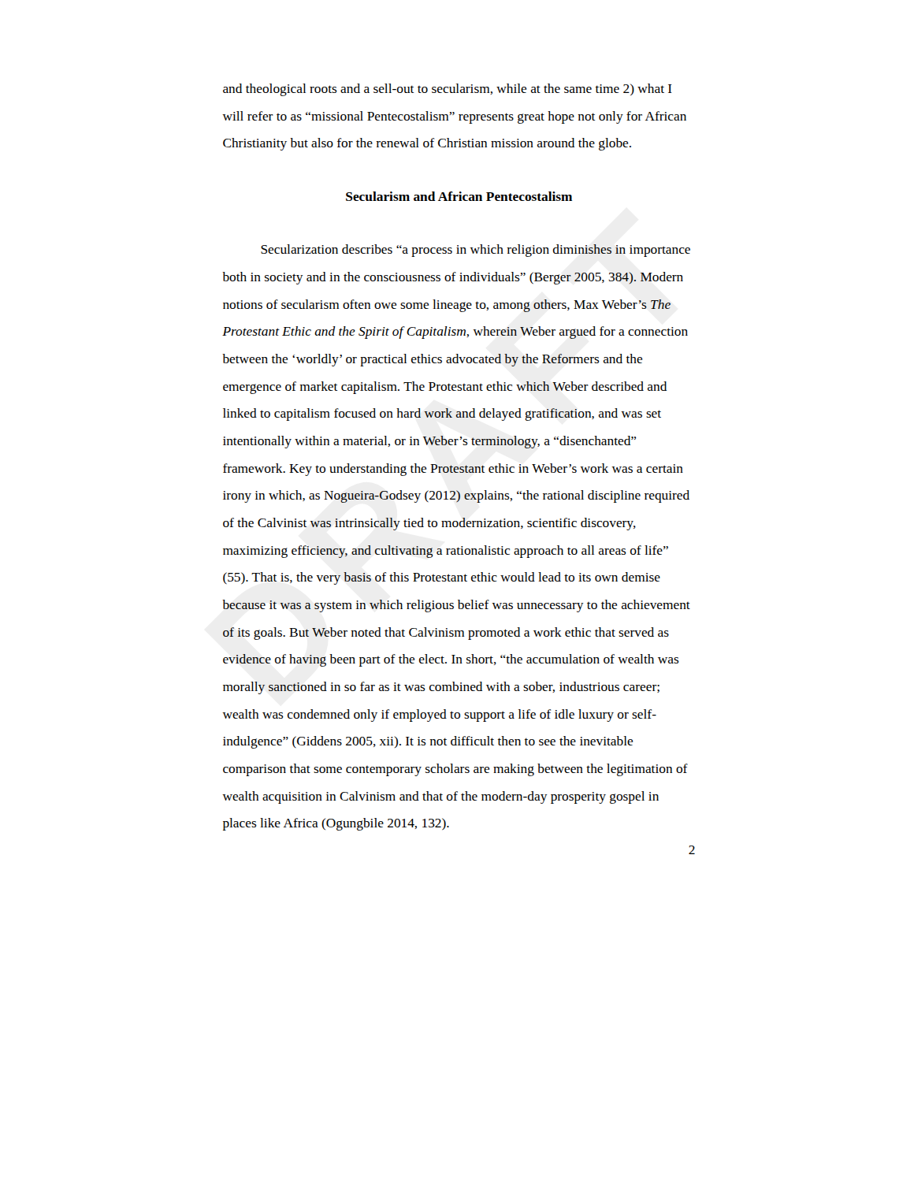DRAFT
and theological roots and a sell-out to secularism, while at the same time 2) what I will refer to as “missional Pentecostalism” represents great hope not only for African Christianity but also for the renewal of Christian mission around the globe.
Secularism and African Pentecostalism
Secularization describes “a process in which religion diminishes in importance both in society and in the consciousness of individuals” (Berger 2005, 384). Modern notions of secularism often owe some lineage to, among others, Max Weber’s The Protestant Ethic and the Spirit of Capitalism, wherein Weber argued for a connection between the ‘worldly’ or practical ethics advocated by the Reformers and the emergence of market capitalism. The Protestant ethic which Weber described and linked to capitalism focused on hard work and delayed gratification, and was set intentionally within a material, or in Weber’s terminology, a “disenchanted” framework. Key to understanding the Protestant ethic in Weber’s work was a certain irony in which, as Nogueira-Godsey (2012) explains, “the rational discipline required of the Calvinist was intrinsically tied to modernization, scientific discovery, maximizing efficiency, and cultivating a rationalistic approach to all areas of life” (55). That is, the very basis of this Protestant ethic would lead to its own demise because it was a system in which religious belief was unnecessary to the achievement of its goals. But Weber noted that Calvinism promoted a work ethic that served as evidence of having been part of the elect. In short, “the accumulation of wealth was morally sanctioned in so far as it was combined with a sober, industrious career; wealth was condemned only if employed to support a life of idle luxury or self-indulgence” (Giddens 2005, xii). It is not difficult then to see the inevitable comparison that some contemporary scholars are making between the legitimation of wealth acquisition in Calvinism and that of the modern-day prosperity gospel in places like Africa (Ogungbile 2014, 132).
2